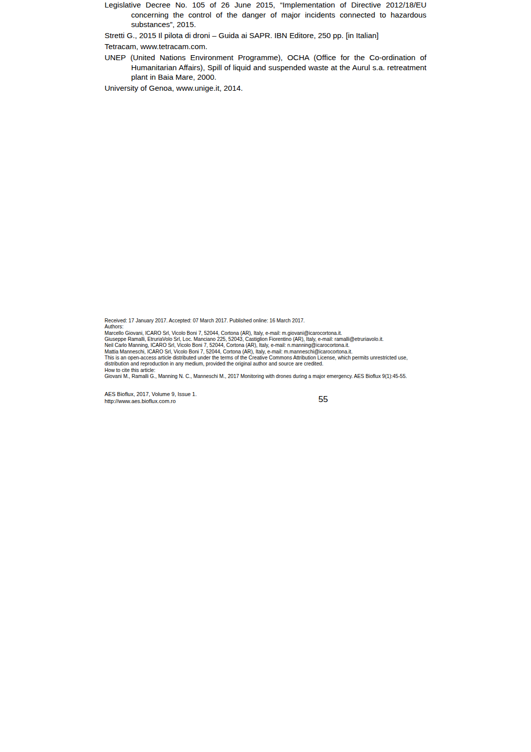Legislative Decree No. 105 of 26 June 2015, “Implementation of Directive 2012/18/EU concerning the control of the danger of major incidents connected to hazardous substances”, 2015.
Stretti G., 2015 Il pilota di droni – Guida ai SAPR. IBN Editore, 250 pp. [in Italian]
Tetracam, www.tetracam.com.
UNEP (United Nations Environment Programme), OCHA (Office for the Co-ordination of Humanitarian Affairs), Spill of liquid and suspended waste at the Aurul s.a. retreatment plant in Baia Mare, 2000.
University of Genoa, www.unige.it, 2014.
Received: 17 January 2017. Accepted: 07 March 2017. Published online: 16 March 2017.
Authors:
Marcello Giovani, ICARO Srl, Vicolo Boni 7, 52044, Cortona (AR), Italy, e-mail: m.giovani@icarocortona.it.
Giuseppe Ramalli, EtruriaVolo Srl, Loc. Manciano 225, 52043, Castiglion Fiorentino (AR), Italy, e-mail: ramalli@etruriavolo.it.
Neil Carlo Manning, ICARO Srl, Vicolo Boni 7, 52044, Cortona (AR), Italy, e-mail: n.manning@icarocortona.it.
Mattia Manneschi, ICARO Srl, Vicolo Boni 7, 52044, Cortona (AR), Italy, e-mail: m.manneschi@icarocortona.it.
This is an open-access article distributed under the terms of the Creative Commons Attribution License, which permits unrestricted use, distribution and reproduction in any medium, provided the original author and source are credited.
How to cite this article:
Giovani M., Ramalli G., Manning N. C., Manneschi M., 2017 Monitoring with drones during a major emergency. AES Bioflux 9(1):45-55.
AES Bioflux, 2017, Volume 9, Issue 1.
http://www.aes.bioflux.com.ro
55